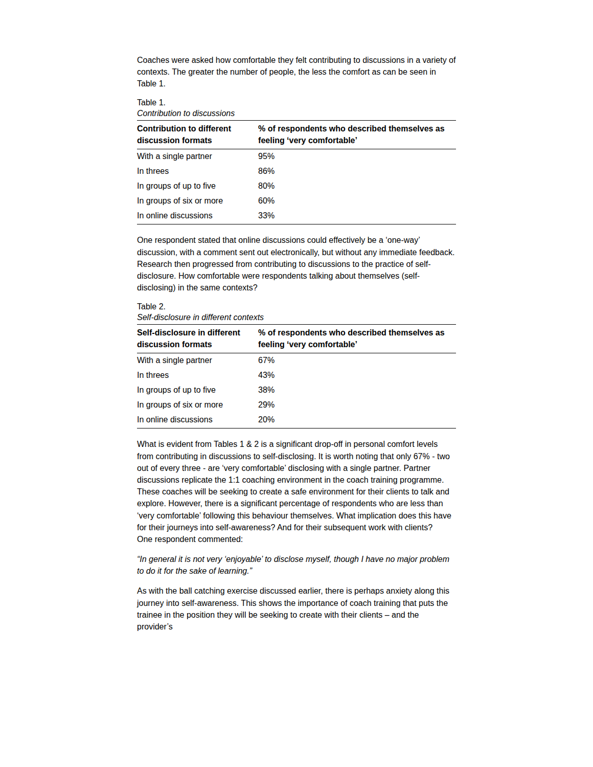Coaches were asked how comfortable they felt contributing to discussions in a variety of contexts. The greater the number of people, the less the comfort as can be seen in Table 1.
Table 1. Contribution to discussions
| Contribution to different discussion formats | % of respondents who described themselves as feeling ‘very comfortable’ |
| --- | --- |
| With a single partner | 95% |
| In threes | 86% |
| In groups of up to five | 80% |
| In groups of six or more | 60% |
| In online discussions | 33% |
One respondent stated that online discussions could effectively be a ‘one-way’ discussion, with a comment sent out electronically, but without any immediate feedback.
Research then progressed from contributing to discussions to the practice of self-disclosure. How comfortable were respondents talking about themselves (self-disclosing) in the same contexts?
Table 2. Self-disclosure in different contexts
| Self-disclosure in different discussion formats | % of respondents who described themselves as feeling ‘very comfortable’ |
| --- | --- |
| With a single partner | 67% |
| In threes | 43% |
| In groups of up to five | 38% |
| In groups of six or more | 29% |
| In online discussions | 20% |
What is evident from Tables 1 & 2 is a significant drop-off in personal comfort levels from contributing in discussions to self-disclosing. It is worth noting that only 67% - two out of every three - are ‘very comfortable’ disclosing with a single partner. Partner discussions replicate the 1:1 coaching environment in the coach training programme. These coaches will be seeking to create a safe environment for their clients to talk and explore. However, there is a significant percentage of respondents who are less than ‘very comfortable’ following this behaviour themselves. What implication does this have for their journeys into self-awareness? And for their subsequent work with clients?
One respondent commented:
“In general it is not very ‘enjoyable’ to disclose myself, though I have no major problem to do it for the sake of learning.”
As with the ball catching exercise discussed earlier, there is perhaps anxiety along this journey into self-awareness. This shows the importance of coach training that puts the trainee in the position they will be seeking to create with their clients – and the provider’s